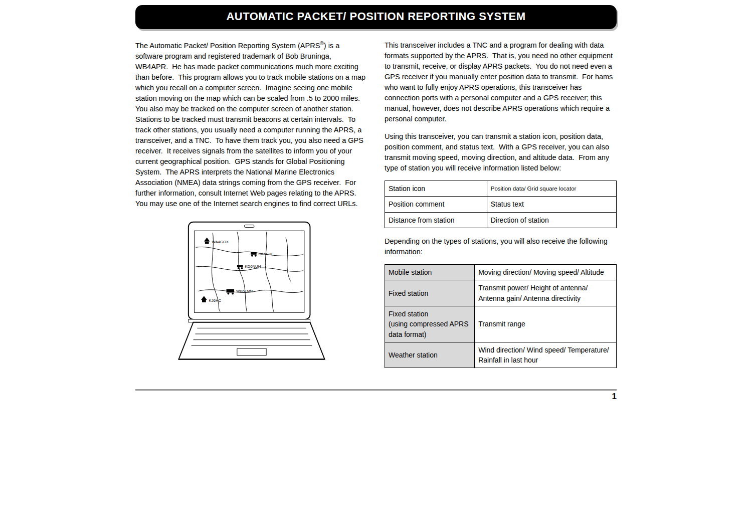AUTOMATIC PACKET/ POSITION REPORTING SYSTEM
The Automatic Packet/ Position Reporting System (APRS®) is a software program and registered trademark of Bob Bruninga, WB4APR. He has made packet communications much more exciting than before. This program allows you to track mobile stations on a map which you recall on a computer screen. Imagine seeing one mobile station moving on the map which can be scaled from .5 to 2000 miles. You also may be tracked on the computer screen of another station. Stations to be tracked must transmit beacons at certain intervals. To track other stations, you usually need a computer running the APRS, a transceiver, and a TNC. To have them track you, you also need a GPS receiver. It receives signals from the satellites to inform you of your current geographical position. GPS stands for Global Positioning System. The APRS interprets the National Marine Electronics Association (NMEA) data strings coming from the GPS receiver. For further information, consult Internet Web pages relating to the APRS. You may use one of the Internet search engines to find correct URLs.
WA4GOX KA6EHF KD6NUH WB6LMN KJ6HC
This transceiver includes a TNC and a program for dealing with data formats supported by the APRS. That is, you need no other equipment to transmit, receive, or display APRS packets. You do not need even a GPS receiver if you manually enter position data to transmit. For hams who want to fully enjoy APRS operations, this transceiver has connection ports with a personal computer and a GPS receiver; this manual, however, does not describe APRS operations which require a personal computer.
Using this transceiver, you can transmit a station icon, position data, position comment, and status text. With a GPS receiver, you can also transmit moving speed, moving direction, and altitude data. From any type of station you will receive information listed below:
| Station icon | Position data/ Grid square locator |
| Position comment | Status text |
| Distance from station | Direction of station |
Depending on the types of stations, you will also receive the following information:
| Mobile station | Moving direction/ Moving speed/ Altitude |
| Fixed station | Transmit power/ Height of antenna/ Antenna gain/ Antenna directivity |
| Fixed station (using compressed APRS data format) | Transmit range |
| Weather station | Wind direction/ Wind speed/ Temperature/ Rainfall in last hour |
1